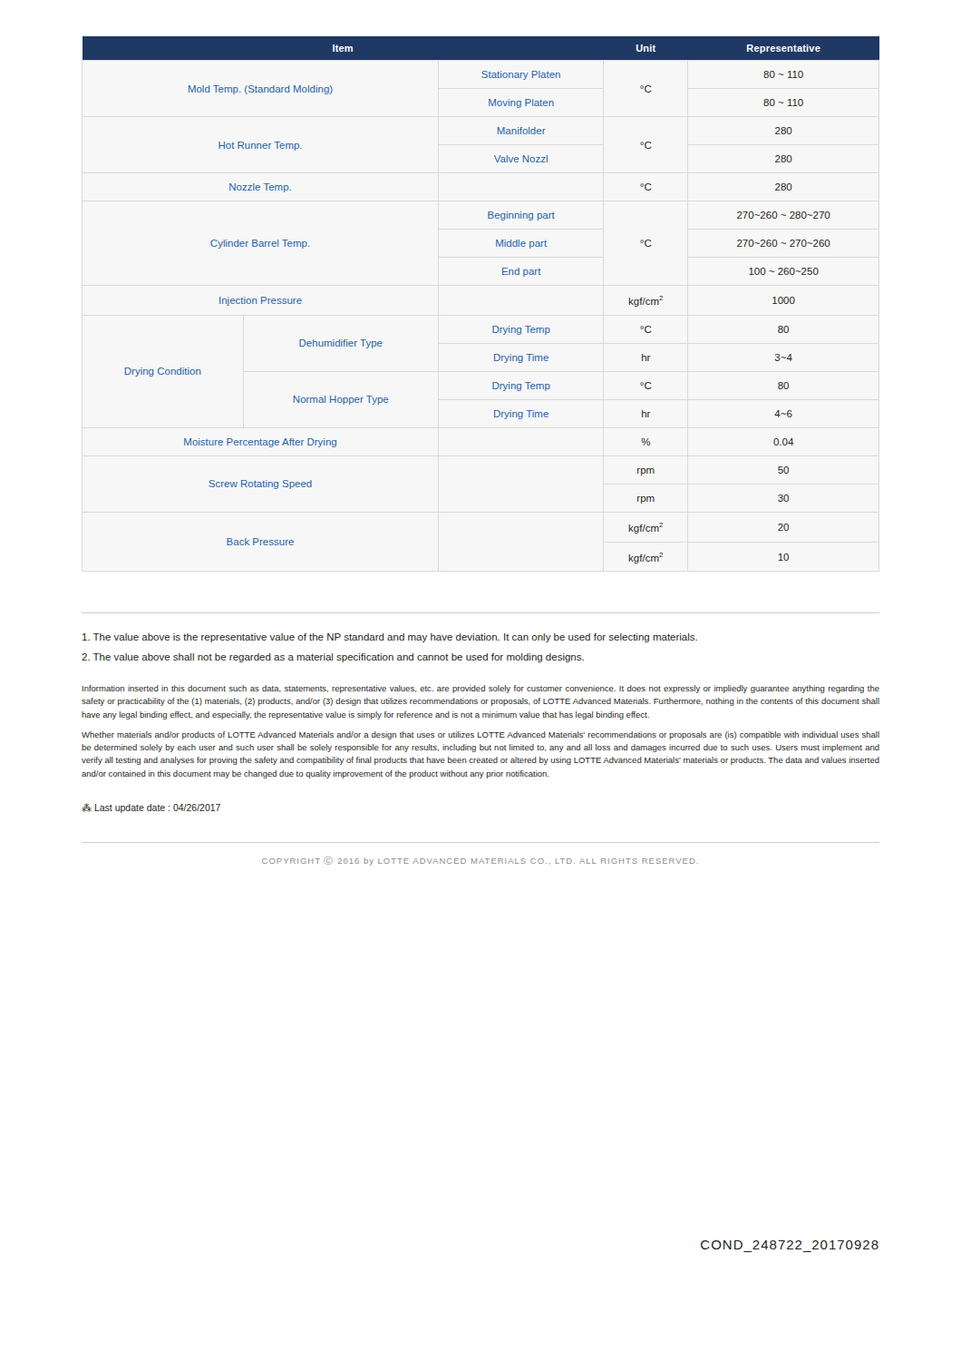| Item | Unit | Representative |
| --- | --- | --- |
| Mold Temp. (Standard Molding) | Stationary Platen | °C | 80 ~ 110 |
| Moving Platen | 80 ~ 110 |
| Hot Runner Temp. | Manifolder | °C | 280 |
| Valve Nozzl | 280 |
| Nozzle Temp. | | °C | 280 |
| Cylinder Barrel Temp. | Beginning part | °C | 270~260 ~ 280~270 |
| Middle part | 270~260 ~ 270~260 |
| End part | 100 ~ 260~250 |
| Injection Pressure | | kgf/cm 2 | 1000 |
| Drying Condition | Dehumidifier Type | Drying Temp | °C | 80 |
| Drying Time | hr | 3~4 |
| Normal Hopper Type | Drying Temp | °C | 80 |
| Drying Time | hr | 4~6 |
| Moisture Percentage After Drying | | % | 0.04 |
| Screw Rotating Speed | | rpm | 50 |
| rpm | 30 |
| Back Pressure | | kgf/cm 2 | 20 |
| kgf/cm 2 | 10 |
1. The value above is the representative value of the NP standard and may have deviation. It can only be used for selecting materials.
2. The value above shall not be regarded as a material specification and cannot be used for molding designs.
Information inserted in this document such as data, statements, representative values, etc. are provided solely for customer convenience. It does not expressly or impliedly guarantee anything regarding the safety or practicability of the (1) materials, (2) products, and/or (3) design that utilizes recommendations or proposals, of LOTTE Advanced Materials. Furthermore, nothing in the contents of this document shall have any legal binding effect, and especially, the representative value is simply for reference and is not a minimum value that has legal binding effect.
Whether materials and/or products of LOTTE Advanced Materials and/or a design that uses or utilizes LOTTE Advanced Materials' recommendations or proposals are (is) compatible with individual uses shall be determined solely by each user and such user shall be solely responsible for any results, including but not limited to, any and all loss and damages incurred due to such uses. Users must implement and verify all testing and analyses for proving the safety and compatibility of final products that have been created or altered by using LOTTE Advanced Materials' materials or products. The data and values inserted and/or contained in this document may be changed due to quality improvement of the product without any prior notification.
⁂ Last update date : 04/26/2017
COPYRIGHT Ⓒ 2016 by LOTTE ADVANCED MATERIALS CO., LTD. ALL RIGHTS RESERVED.
COND_248722_20170928